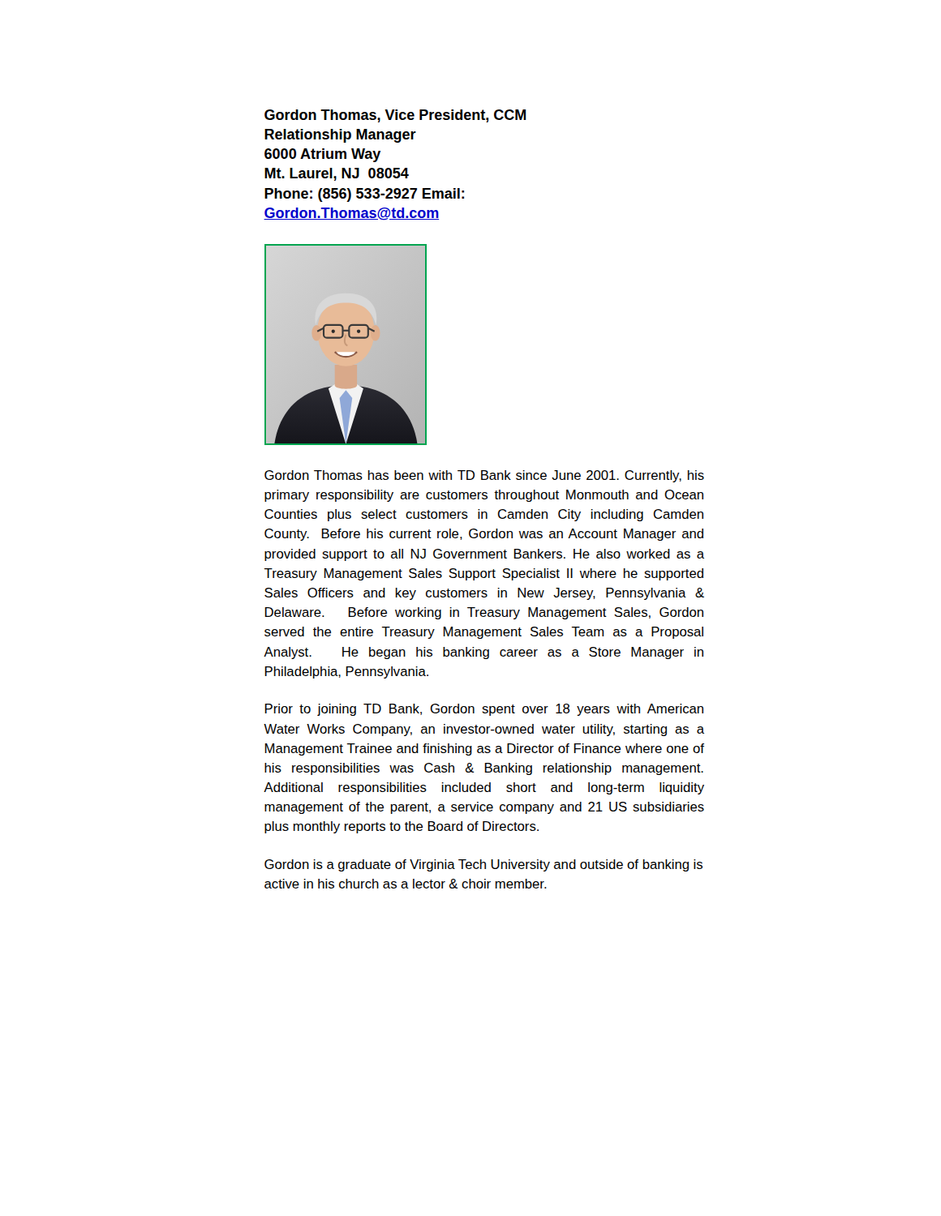Gordon Thomas, Vice President, CCM
Relationship Manager
6000 Atrium Way
Mt. Laurel, NJ 08054
Phone: (856) 533-2927 Email:
Gordon.Thomas@td.com
Gordon Thomas has been with TD Bank since June 2001. Currently, his primary responsibility are customers throughout Monmouth and Ocean Counties plus select customers in Camden City including Camden County. Before his current role, Gordon was an Account Manager and provided support to all NJ Government Bankers. He also worked as a Treasury Management Sales Support Specialist II where he supported Sales Officers and key customers in New Jersey, Pennsylvania & Delaware. Before working in Treasury Management Sales, Gordon served the entire Treasury Management Sales Team as a Proposal Analyst. He began his banking career as a Store Manager in Philadelphia, Pennsylvania.
Prior to joining TD Bank, Gordon spent over 18 years with American Water Works Company, an investor-owned water utility, starting as a Management Trainee and finishing as a Director of Finance where one of his responsibilities was Cash & Banking relationship management. Additional responsibilities included short and long-term liquidity management of the parent, a service company and 21 US subsidiaries plus monthly reports to the Board of Directors.
Gordon is a graduate of Virginia Tech University and outside of banking is active in his church as a lector & choir member.